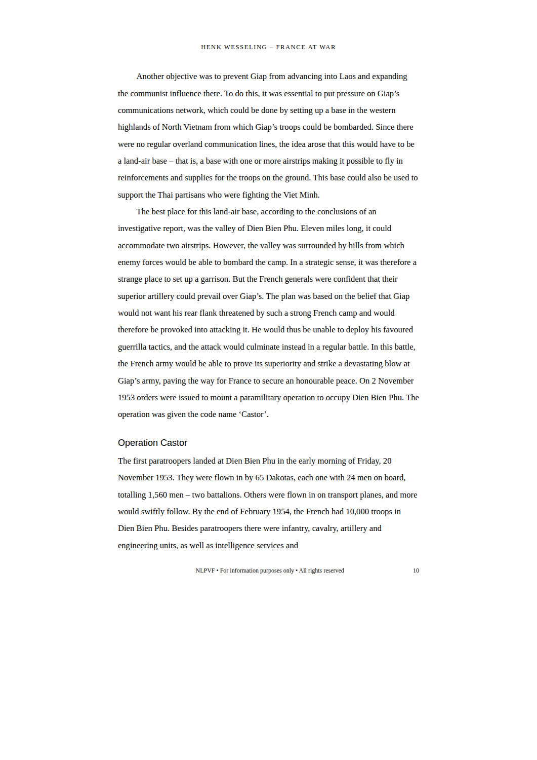Henk Wesseling – France at War
Another objective was to prevent Giap from advancing into Laos and expanding the communist influence there. To do this, it was essential to put pressure on Giap’s communications network, which could be done by setting up a base in the western highlands of North Vietnam from which Giap’s troops could be bombarded. Since there were no regular overland communication lines, the idea arose that this would have to be a land-air base – that is, a base with one or more airstrips making it possible to fly in reinforcements and supplies for the troops on the ground. This base could also be used to support the Thai partisans who were fighting the Viet Minh.
The best place for this land-air base, according to the conclusions of an investigative report, was the valley of Dien Bien Phu. Eleven miles long, it could accommodate two airstrips. However, the valley was surrounded by hills from which enemy forces would be able to bombard the camp. In a strategic sense, it was therefore a strange place to set up a garrison. But the French generals were confident that their superior artillery could prevail over Giap’s. The plan was based on the belief that Giap would not want his rear flank threatened by such a strong French camp and would therefore be provoked into attacking it. He would thus be unable to deploy his favoured guerrilla tactics, and the attack would culminate instead in a regular battle. In this battle, the French army would be able to prove its superiority and strike a devastating blow at Giap’s army, paving the way for France to secure an honourable peace. On 2 November 1953 orders were issued to mount a paramilitary operation to occupy Dien Bien Phu. The operation was given the code name ‘Castor’.
Operation Castor
The first paratroopers landed at Dien Bien Phu in the early morning of Friday, 20 November 1953. They were flown in by 65 Dakotas, each one with 24 men on board, totalling 1,560 men – two battalions. Others were flown in on transport planes, and more would swiftly follow. By the end of February 1954, the French had 10,000 troops in Dien Bien Phu. Besides paratroopers there were infantry, cavalry, artillery and engineering units, as well as intelligence services and
NLPVF • For information purposes only • All rights reserved 10